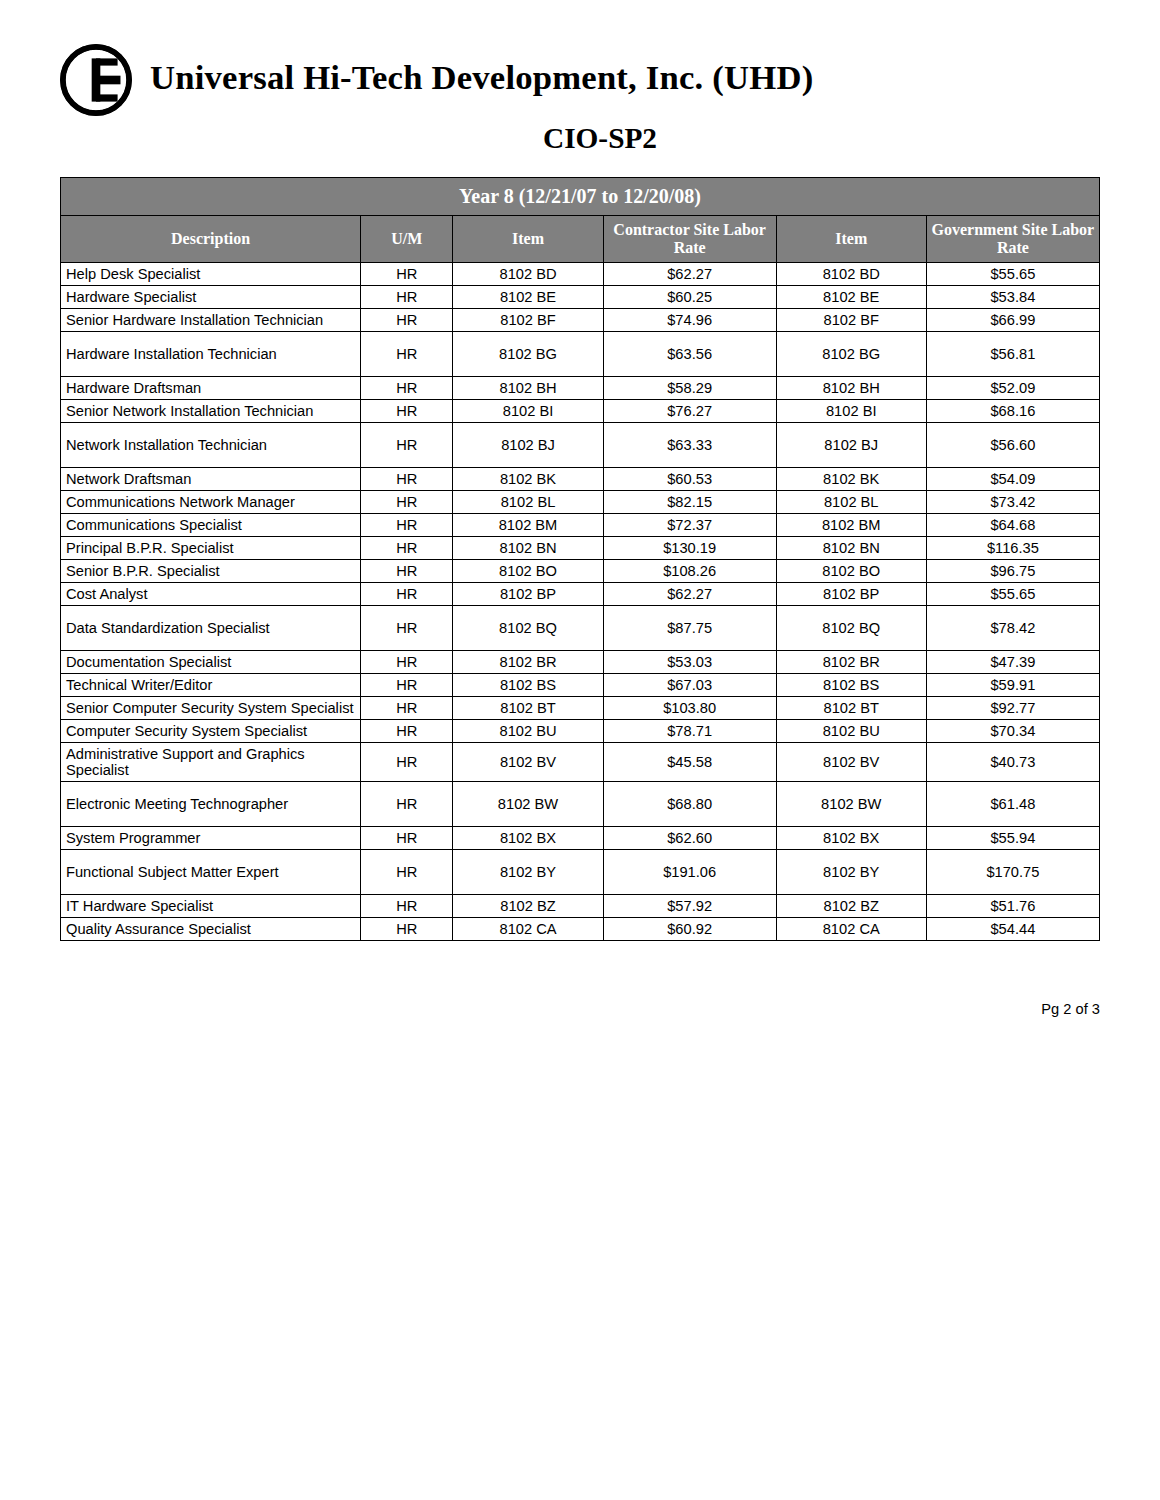Universal Hi-Tech Development, Inc. (UHD)
CIO-SP2
| Year 8 (12/21/07 to 12/20/08) |
| Description | U/M | Item | Contractor Site Labor Rate | Item | Government Site Labor Rate |
| Help Desk Specialist | HR | 8102 BD | $62.27 | 8102 BD | $55.65 |
| Hardware Specialist | HR | 8102 BE | $60.25 | 8102 BE | $53.84 |
| Senior Hardware Installation Technician | HR | 8102 BF | $74.96 | 8102 BF | $66.99 |
| Hardware Installation Technician | HR | 8102 BG | $63.56 | 8102 BG | $56.81 |
| Hardware Draftsman | HR | 8102 BH | $58.29 | 8102 BH | $52.09 |
| Senior Network Installation Technician | HR | 8102 BI | $76.27 | 8102 BI | $68.16 |
| Network Installation Technician | HR | 8102 BJ | $63.33 | 8102 BJ | $56.60 |
| Network Draftsman | HR | 8102 BK | $60.53 | 8102 BK | $54.09 |
| Communications Network Manager | HR | 8102 BL | $82.15 | 8102 BL | $73.42 |
| Communications Specialist | HR | 8102 BM | $72.37 | 8102 BM | $64.68 |
| Principal B.P.R. Specialist | HR | 8102 BN | $130.19 | 8102 BN | $116.35 |
| Senior B.P.R. Specialist | HR | 8102 BO | $108.26 | 8102 BO | $96.75 |
| Cost Analyst | HR | 8102 BP | $62.27 | 8102 BP | $55.65 |
| Data Standardization Specialist | HR | 8102 BQ | $87.75 | 8102 BQ | $78.42 |
| Documentation Specialist | HR | 8102 BR | $53.03 | 8102 BR | $47.39 |
| Technical Writer/Editor | HR | 8102 BS | $67.03 | 8102 BS | $59.91 |
| Senior Computer Security System Specialist | HR | 8102 BT | $103.80 | 8102 BT | $92.77 |
| Computer Security System Specialist | HR | 8102 BU | $78.71 | 8102 BU | $70.34 |
| Administrative Support and Graphics Specialist | HR | 8102 BV | $45.58 | 8102 BV | $40.73 |
| Electronic Meeting Technographer | HR | 8102 BW | $68.80 | 8102 BW | $61.48 |
| System Programmer | HR | 8102 BX | $62.60 | 8102 BX | $55.94 |
| Functional Subject Matter Expert | HR | 8102 BY | $191.06 | 8102 BY | $170.75 |
| IT Hardware Specialist | HR | 8102 BZ | $57.92 | 8102 BZ | $51.76 |
| Quality Assurance Specialist | HR | 8102 CA | $60.92 | 8102 CA | $54.44 |
Pg 2 of 3